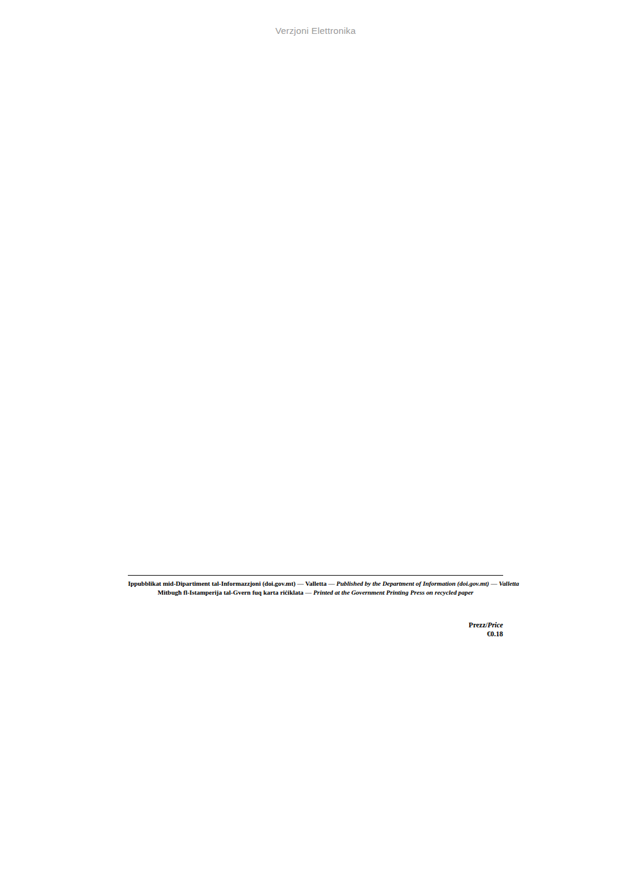Verzjoni Elettronika
Ippubblikat mid-Dipartiment tal-Informazzjoni (doi.gov.mt) — Valletta — Published by the Department of Information (doi.gov.mt) — Valletta
Mitbugħ fl-Istamperija tal-Gvern fuq karta riċiklata — Printed at the Government Printing Press on recycled paper
Prezz/Price
€0.18